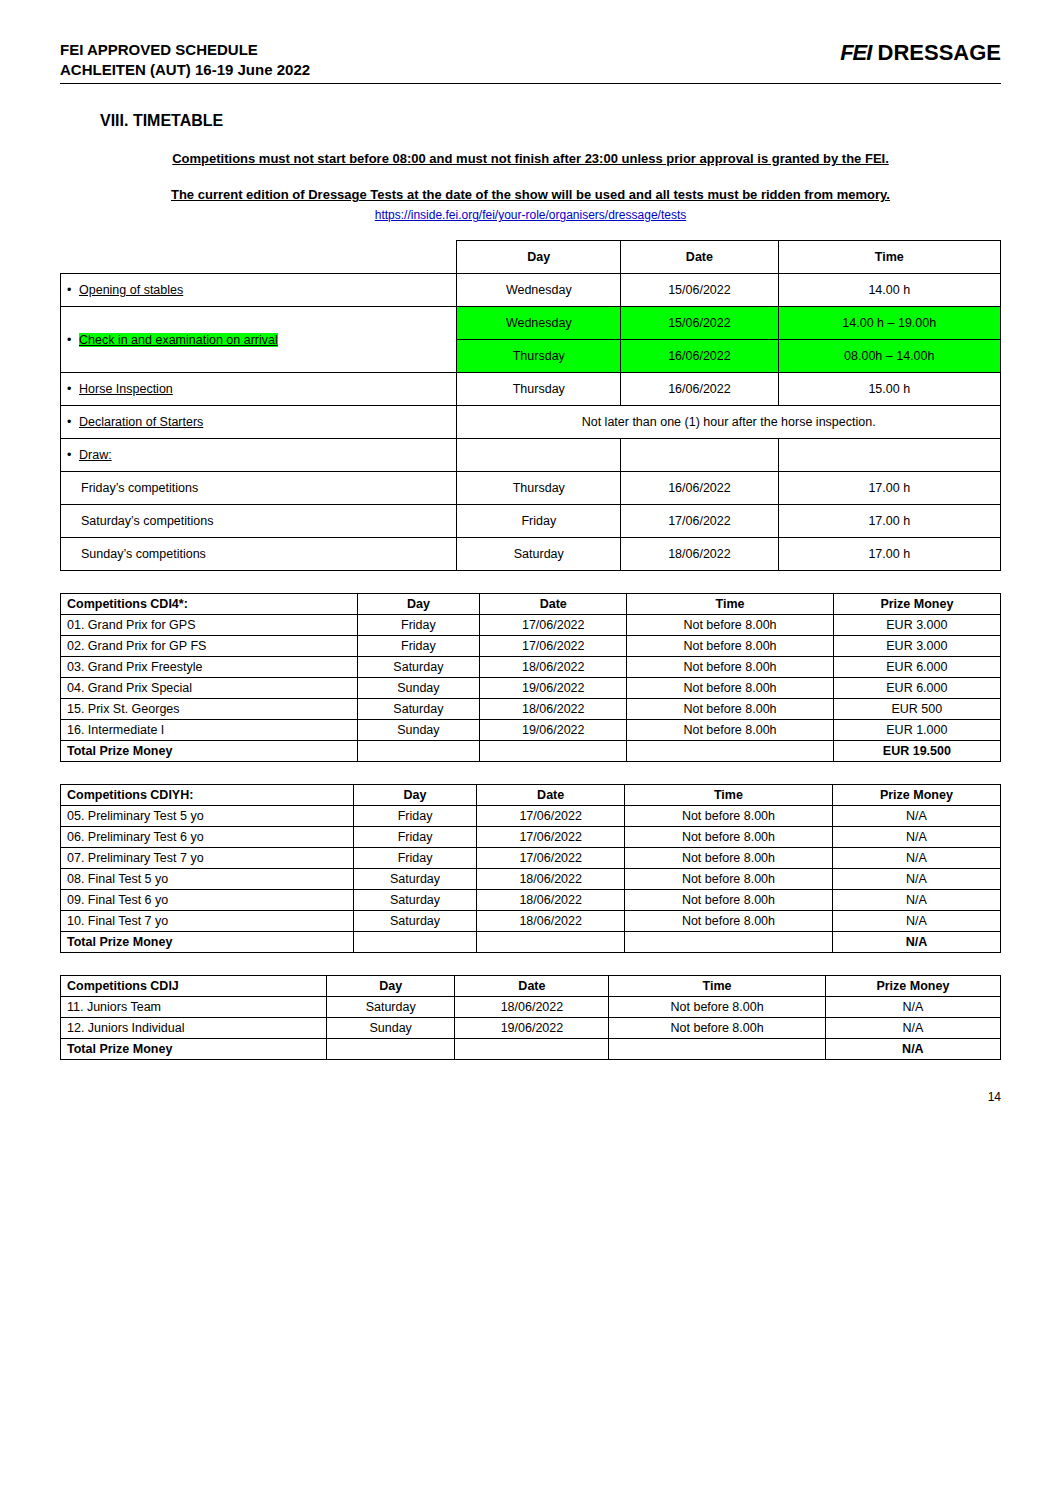FEI APPROVED SCHEDULE
ACHLEITEN (AUT) 16-19 June 2022
FEI DRESSAGE
VIII. TIMETABLE
Competitions must not start before 08:00 and must not finish after 23:00 unless prior approval is granted by the FEI.
The current edition of Dressage Tests at the date of the show will be used and all tests must be ridden from memory.
https://inside.fei.org/fei/your-role/organisers/dressage/tests
| | Day | Date | Time |
| • Opening of stables | Wednesday | 15/06/2022 | 14.00 h |
| • Check in and examination on arrival | Wednesday | 15/06/2022 | 14.00 h – 19.00h |
| Thursday | 16/06/2022 | 08.00h – 14.00h |
| • Horse Inspection | Thursday | 16/06/2022 | 15.00 h |
| • Declaration of Starters | Not later than one (1) hour after the horse inspection. |
| • Draw: | | | |
| Friday’s competitions | Thursday | 16/06/2022 | 17.00 h |
| Saturday’s competitions | Friday | 17/06/2022 | 17.00 h |
| Sunday’s competitions | Saturday | 18/06/2022 | 17.00 h |
| Competitions CDI4*: | Day | Date | Time | Prize Money |
| --- | --- | --- | --- | --- |
| 01. Grand Prix for GPS | Friday | 17/06/2022 | Not before 8.00h | EUR 3.000 |
| 02. Grand Prix for GP FS | Friday | 17/06/2022 | Not before 8.00h | EUR 3.000 |
| 03. Grand Prix Freestyle | Saturday | 18/06/2022 | Not before 8.00h | EUR 6.000 |
| 04. Grand Prix Special | Sunday | 19/06/2022 | Not before 8.00h | EUR 6.000 |
| 15. Prix St. Georges | Saturday | 18/06/2022 | Not before 8.00h | EUR 500 |
| 16. Intermediate I | Sunday | 19/06/2022 | Not before 8.00h | EUR 1.000 |
| Total Prize Money | | | | EUR 19.500 |
| Competitions CDIYH: | Day | Date | Time | Prize Money |
| --- | --- | --- | --- | --- |
| 05. Preliminary Test 5 yo | Friday | 17/06/2022 | Not before 8.00h | N/A |
| 06. Preliminary Test 6 yo | Friday | 17/06/2022 | Not before 8.00h | N/A |
| 07. Preliminary Test 7 yo | Friday | 17/06/2022 | Not before 8.00h | N/A |
| 08. Final Test 5 yo | Saturday | 18/06/2022 | Not before 8.00h | N/A |
| 09. Final Test 6 yo | Saturday | 18/06/2022 | Not before 8.00h | N/A |
| 10. Final Test 7 yo | Saturday | 18/06/2022 | Not before 8.00h | N/A |
| Total Prize Money | | | | N/A |
| Competitions CDIJ | Day | Date | Time | Prize Money |
| --- | --- | --- | --- | --- |
| 11. Juniors Team | Saturday | 18/06/2022 | Not before 8.00h | N/A |
| 12. Juniors Individual | Sunday | 19/06/2022 | Not before 8.00h | N/A |
| Total Prize Money | | | | N/A |
14